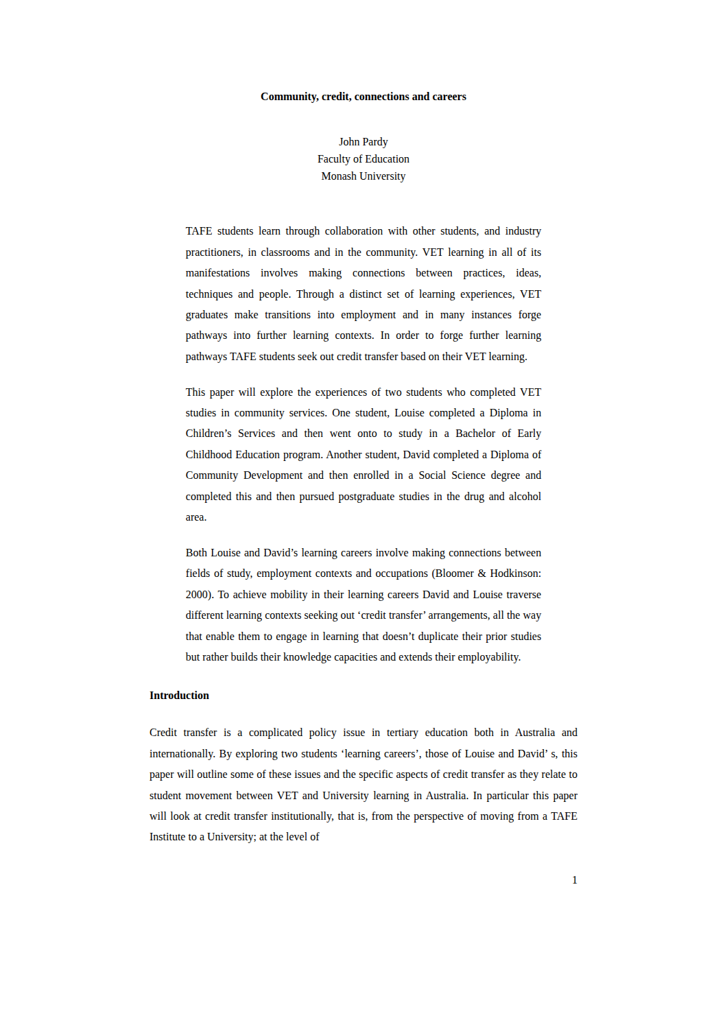Community, credit, connections and careers
John Pardy
Faculty of Education
Monash University
TAFE students learn through collaboration with other students, and industry practitioners, in classrooms and in the community. VET learning in all of its manifestations involves making connections between practices, ideas, techniques and people. Through a distinct set of learning experiences, VET graduates make transitions into employment and in many instances forge pathways into further learning contexts. In order to forge further learning pathways TAFE students seek out credit transfer based on their VET learning.
This paper will explore the experiences of two students who completed VET studies in community services. One student, Louise completed a Diploma in Children’s Services and then went onto to study in a Bachelor of Early Childhood Education program. Another student, David completed a Diploma of Community Development and then enrolled in a Social Science degree and completed this and then pursued postgraduate studies in the drug and alcohol area.
Both Louise and David’s learning careers involve making connections between fields of study, employment contexts and occupations (Bloomer & Hodkinson: 2000). To achieve mobility in their learning careers David and Louise traverse different learning contexts seeking out ‘credit transfer’ arrangements, all the way that enable them to engage in learning that doesn’t duplicate their prior studies but rather builds their knowledge capacities and extends their employability.
Introduction
Credit transfer is a complicated policy issue in tertiary education both in Australia and internationally. By exploring two students ‘learning careers’, those of Louise and David’ s, this paper will outline some of these issues and the specific aspects of credit transfer as they relate to student movement between VET and University learning in Australia. In particular this paper will look at credit transfer institutionally, that is, from the perspective of moving from a TAFE Institute to a University; at the level of
1